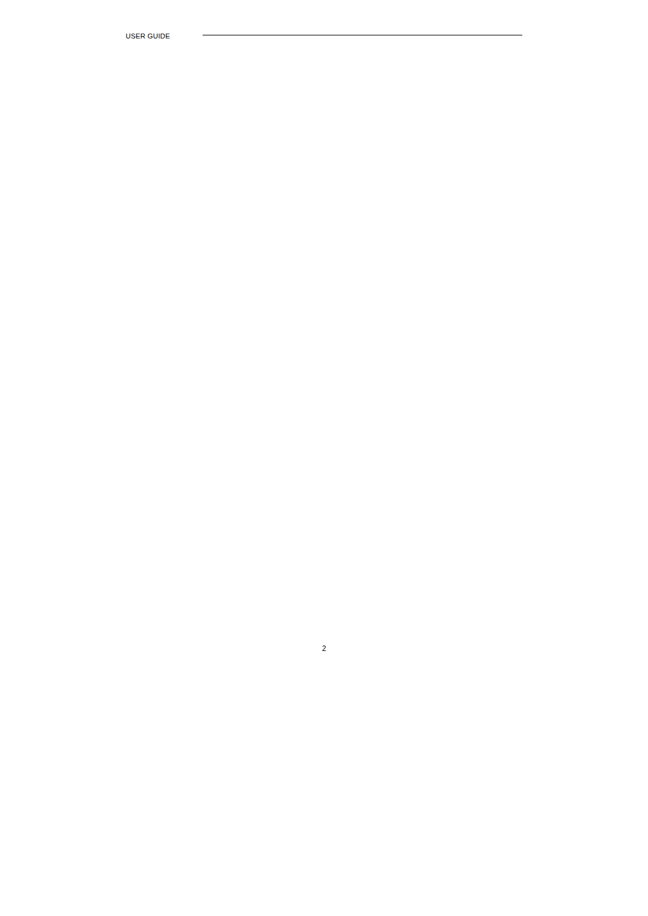USER GUIDE
2